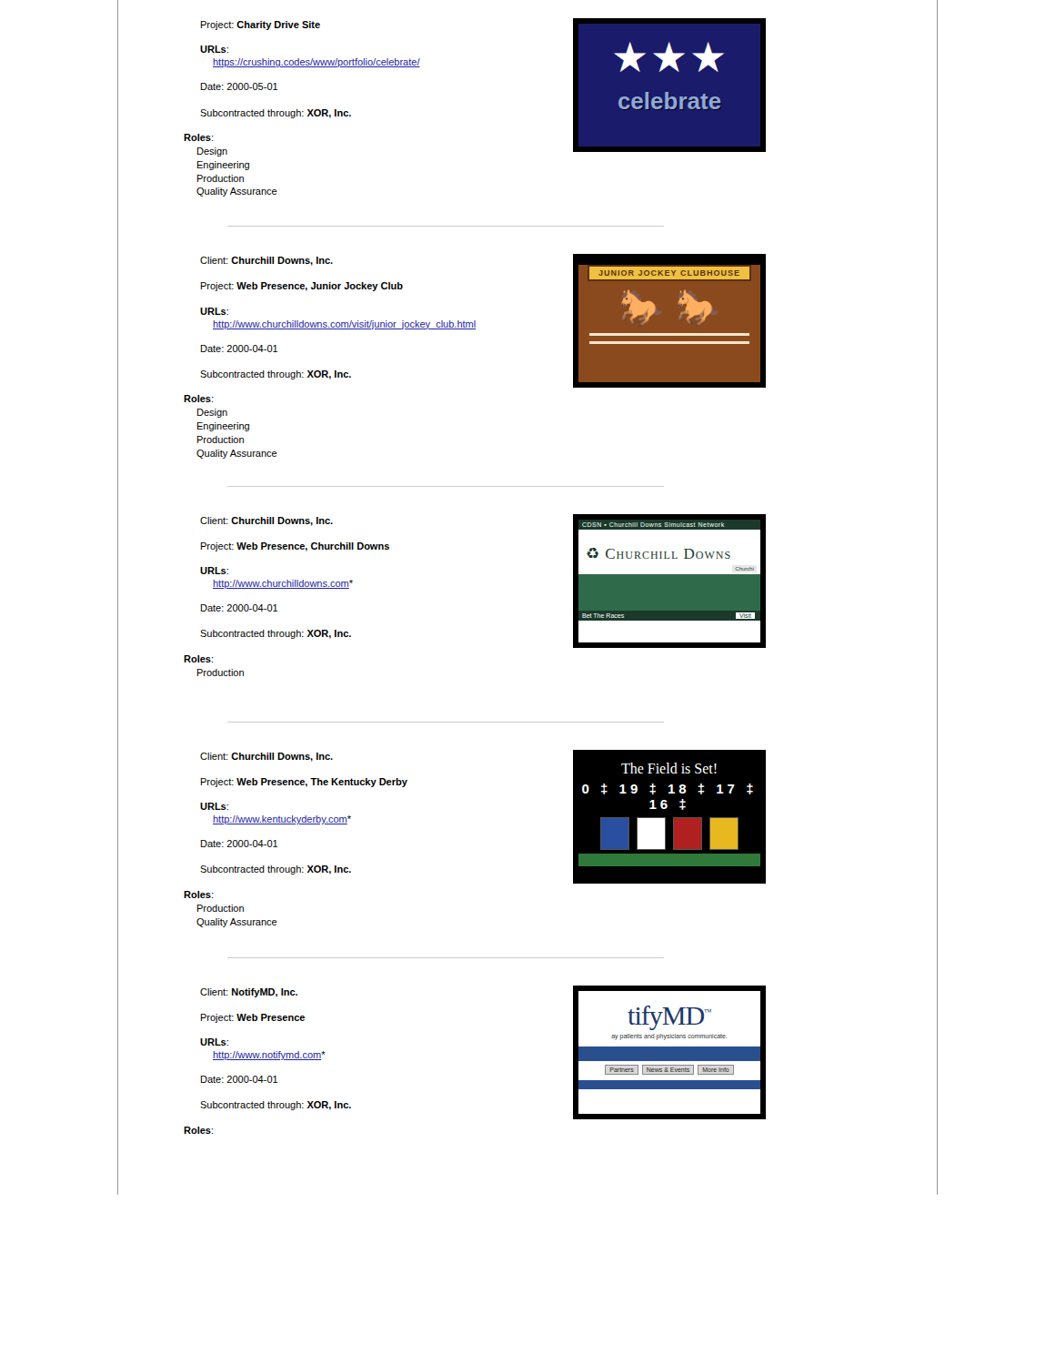Project: Charity Drive Site
URLs:
https://crushing.codes/www/portfolio/celebrate/
Date: 2000-05-01
Subcontracted through: XOR, Inc.
Roles:
Design
Engineering
Production
Quality Assurance
★★★
celebrate
Client: Churchill Downs, Inc.
Project: Web Presence, Junior Jockey Club
URLs:
http://www.churchilldowns.com/visit/junior_jockey_club.html
Date: 2000-04-01
Subcontracted through: XOR, Inc.
Roles:
Design
Engineering
Production
Quality Assurance
JUNIOR JOCKEY CLUBHOUSE
🐎 🐎
Client: Churchill Downs, Inc.
Project: Web Presence, Churchill Downs
URLs:
http://www.churchilldowns.com*
Date: 2000-04-01
Subcontracted through: XOR, Inc.
Roles:
Production
CDSN ▪ Churchill Downs Simulcast Network
♻ Churchill Downs
Churchi
Bet The Races Visit
Client: Churchill Downs, Inc.
Project: Web Presence, The Kentucky Derby
URLs:
http://www.kentuckyderby.com*
Date: 2000-04-01
Subcontracted through: XOR, Inc.
Roles:
Production
Quality Assurance
The Field is Set!
0 ‡ 19 ‡ 18 ‡ 17 ‡ 16 ‡
Client: NotifyMD, Inc.
Project: Web Presence
URLs:
http://www.notifymd.com*
Date: 2000-04-01
Subcontracted through: XOR, Inc.
Roles:
tifyMD™
ay patients and physicians communicate.
Partners News & Events More Info